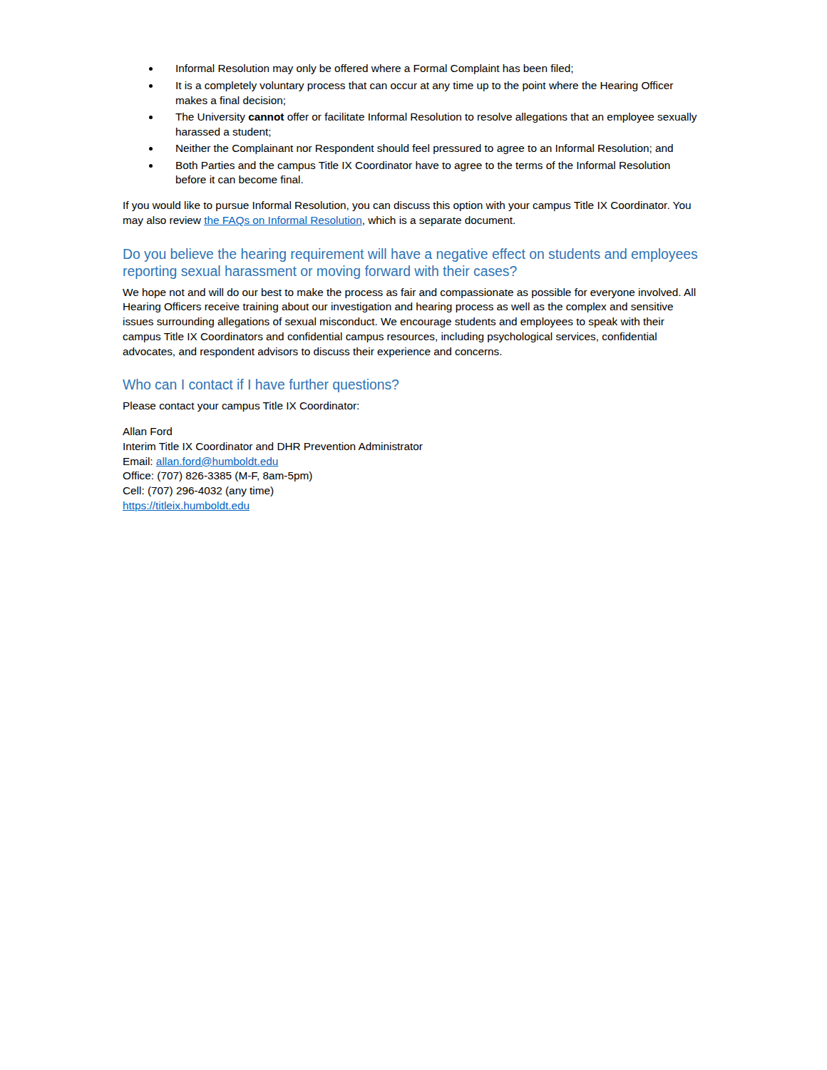Informal Resolution may only be offered where a Formal Complaint has been filed;
It is a completely voluntary process that can occur at any time up to the point where the Hearing Officer makes a final decision;
The University cannot offer or facilitate Informal Resolution to resolve allegations that an employee sexually harassed a student;
Neither the Complainant nor Respondent should feel pressured to agree to an Informal Resolution; and
Both Parties and the campus Title IX Coordinator have to agree to the terms of the Informal Resolution before it can become final.
If you would like to pursue Informal Resolution, you can discuss this option with your campus Title IX Coordinator. You may also review the FAQs on Informal Resolution, which is a separate document.
Do you believe the hearing requirement will have a negative effect on students and employees reporting sexual harassment or moving forward with their cases?
We hope not and will do our best to make the process as fair and compassionate as possible for everyone involved. All Hearing Officers receive training about our investigation and hearing process as well as the complex and sensitive issues surrounding allegations of sexual misconduct. We encourage students and employees to speak with their campus Title IX Coordinators and confidential campus resources, including psychological services, confidential advocates, and respondent advisors to discuss their experience and concerns.
Who can I contact if I have further questions?
Please contact your campus Title IX Coordinator:
Allan Ford
Interim Title IX Coordinator and DHR Prevention Administrator
Email: allan.ford@humboldt.edu
Office: (707) 826-3385 (M-F, 8am-5pm)
Cell: (707) 296-4032 (any time)
https://titleix.humboldt.edu